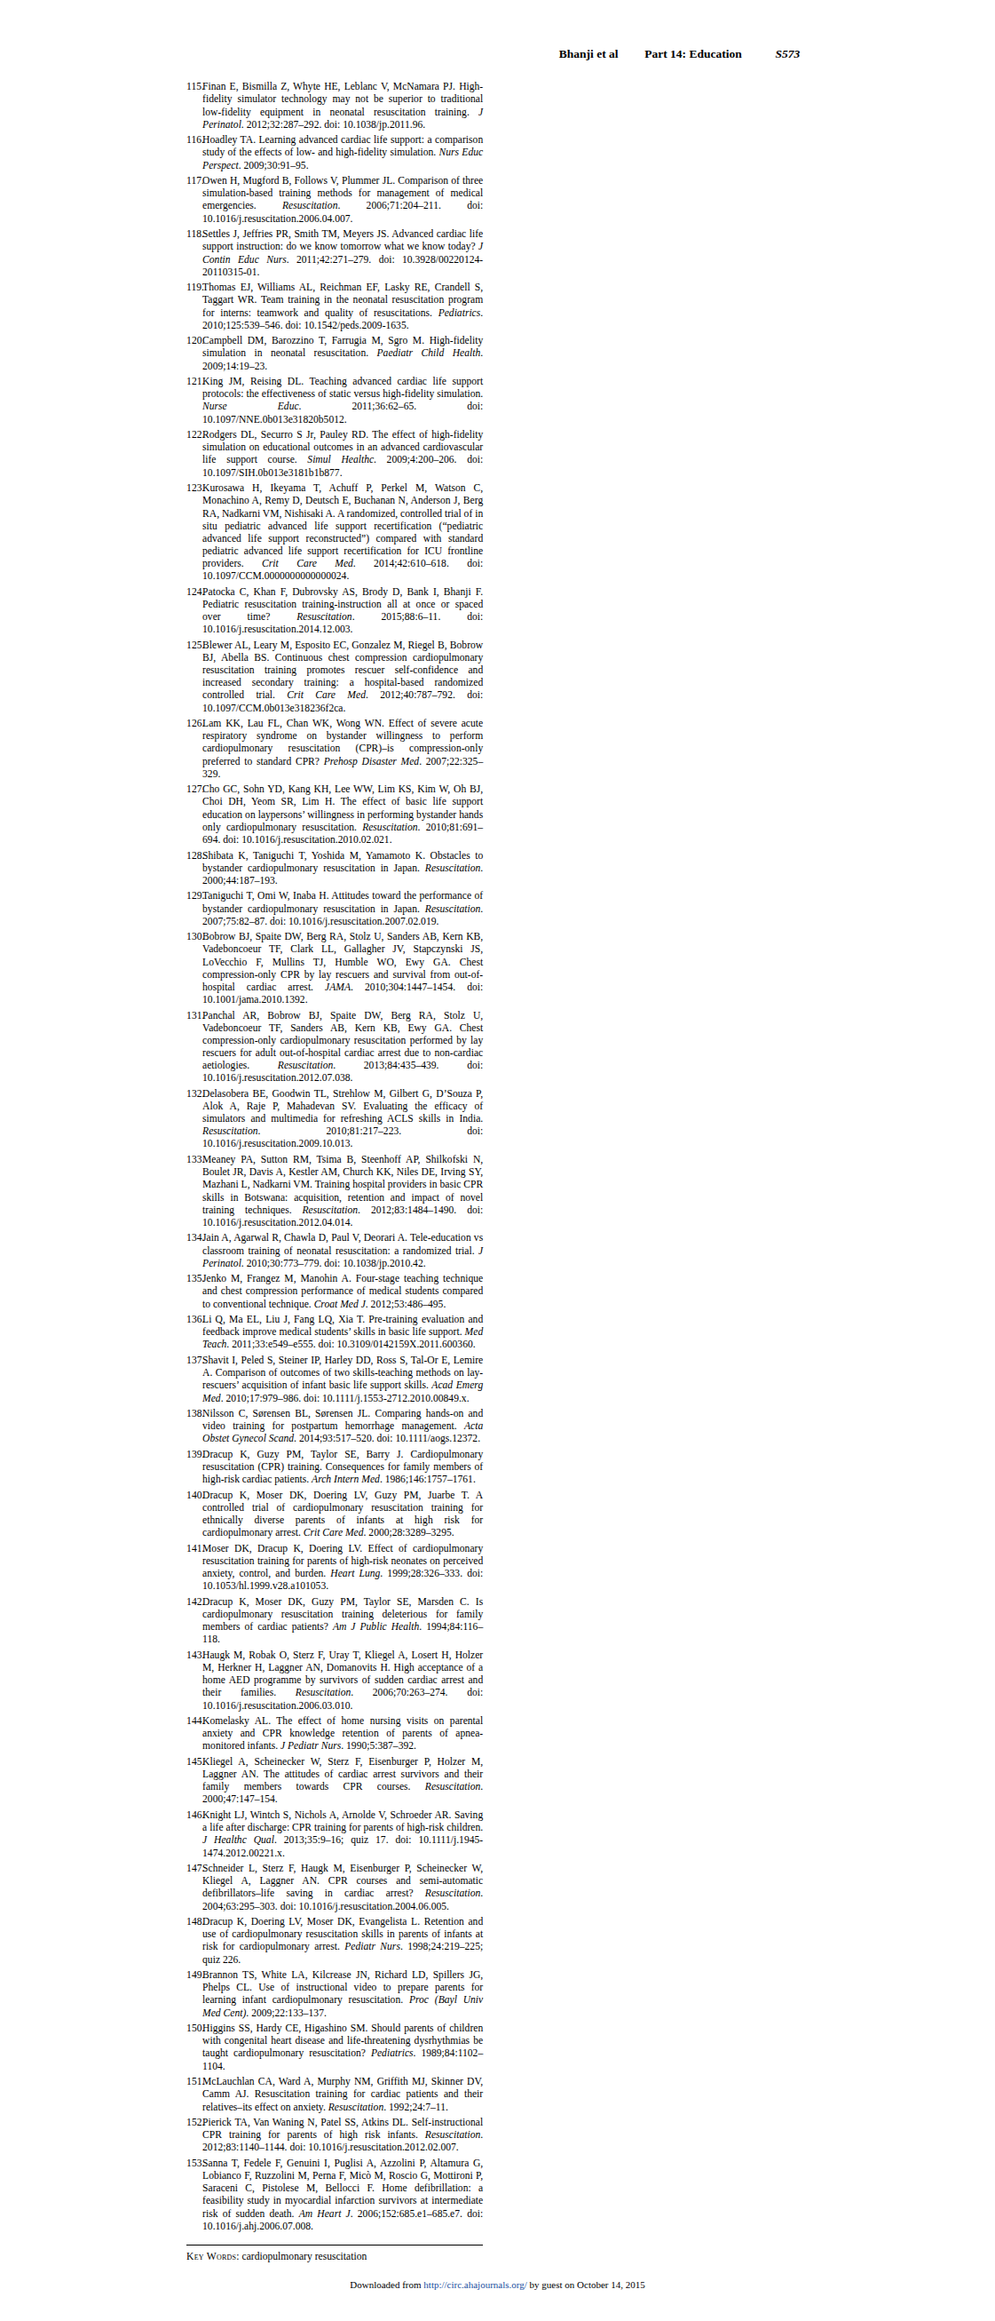Bhanji et al Part 14: Education S573
115. Finan E, Bismilla Z, Whyte HE, Leblanc V, McNamara PJ. High-fidelity simulator technology may not be superior to traditional low-fidelity equipment in neonatal resuscitation training. J Perinatol. 2012;32:287–292. doi: 10.1038/jp.2011.96.
116. Hoadley TA. Learning advanced cardiac life support: a comparison study of the effects of low- and high-fidelity simulation. Nurs Educ Perspect. 2009;30:91–95.
117. Owen H, Mugford B, Follows V, Plummer JL. Comparison of three simulation-based training methods for management of medical emergencies. Resuscitation. 2006;71:204–211. doi: 10.1016/j.resuscitation.2006.04.007.
118. Settles J, Jeffries PR, Smith TM, Meyers JS. Advanced cardiac life support instruction: do we know tomorrow what we know today? J Contin Educ Nurs. 2011;42:271–279. doi: 10.3928/00220124-20110315-01.
119. Thomas EJ, Williams AL, Reichman EF, Lasky RE, Crandell S, Taggart WR. Team training in the neonatal resuscitation program for interns: teamwork and quality of resuscitations. Pediatrics. 2010;125:539–546. doi: 10.1542/peds.2009-1635.
120. Campbell DM, Barozzino T, Farrugia M, Sgro M. High-fidelity simulation in neonatal resuscitation. Paediatr Child Health. 2009;14:19–23.
121. King JM, Reising DL. Teaching advanced cardiac life support protocols: the effectiveness of static versus high-fidelity simulation. Nurse Educ. 2011;36:62–65. doi: 10.1097/NNE.0b013e31820b5012.
122. Rodgers DL, Securro S Jr, Pauley RD. The effect of high-fidelity simulation on educational outcomes in an advanced cardiovascular life support course. Simul Healthc. 2009;4:200–206. doi: 10.1097/SIH.0b013e3181b1b877.
123. Kurosawa H, Ikeyama T, Achuff P, Perkel M, Watson C, Monachino A, Remy D, Deutsch E, Buchanan N, Anderson J, Berg RA, Nadkarni VM, Nishisaki A. A randomized, controlled trial of in situ pediatric advanced life support recertification (“pediatric advanced life support reconstructed”) compared with standard pediatric advanced life support recertification for ICU frontline providers. Crit Care Med. 2014;42:610–618. doi: 10.1097/CCM.0000000000000024.
124. Patocka C, Khan F, Dubrovsky AS, Brody D, Bank I, Bhanji F. Pediatric resuscitation training-instruction all at once or spaced over time? Resuscitation. 2015;88:6–11. doi: 10.1016/j.resuscitation.2014.12.003.
125. Blewer AL, Leary M, Esposito EC, Gonzalez M, Riegel B, Bobrow BJ, Abella BS. Continuous chest compression cardiopulmonary resuscitation training promotes rescuer self-confidence and increased secondary training: a hospital-based randomized controlled trial. Crit Care Med. 2012;40:787–792. doi: 10.1097/CCM.0b013e318236f2ca.
126. Lam KK, Lau FL, Chan WK, Wong WN. Effect of severe acute respiratory syndrome on bystander willingness to perform cardiopulmonary resuscitation (CPR)–is compression-only preferred to standard CPR? Prehosp Disaster Med. 2007;22:325–329.
127. Cho GC, Sohn YD, Kang KH, Lee WW, Lim KS, Kim W, Oh BJ, Choi DH, Yeom SR, Lim H. The effect of basic life support education on laypersons’ willingness in performing bystander hands only cardiopulmonary resuscitation. Resuscitation. 2010;81:691–694. doi: 10.1016/j.resuscitation.2010.02.021.
128. Shibata K, Taniguchi T, Yoshida M, Yamamoto K. Obstacles to bystander cardiopulmonary resuscitation in Japan. Resuscitation. 2000;44:187–193.
129. Taniguchi T, Omi W, Inaba H. Attitudes toward the performance of bystander cardiopulmonary resuscitation in Japan. Resuscitation. 2007;75:82–87. doi: 10.1016/j.resuscitation.2007.02.019.
130. Bobrow BJ, Spaite DW, Berg RA, Stolz U, Sanders AB, Kern KB, Vadeboncoeur TF, Clark LL, Gallagher JV, Stapczynski JS, LoVecchio F, Mullins TJ, Humble WO, Ewy GA. Chest compression-only CPR by lay rescuers and survival from out-of-hospital cardiac arrest. JAMA. 2010;304:1447–1454. doi: 10.1001/jama.2010.1392.
131. Panchal AR, Bobrow BJ, Spaite DW, Berg RA, Stolz U, Vadeboncoeur TF, Sanders AB, Kern KB, Ewy GA. Chest compression-only cardiopulmonary resuscitation performed by lay rescuers for adult out-of-hospital cardiac arrest due to non-cardiac aetiologies. Resuscitation. 2013;84:435–439. doi: 10.1016/j.resuscitation.2012.07.038.
132. Delasobera BE, Goodwin TL, Strehlow M, Gilbert G, D’Souza P, Alok A, Raje P, Mahadevan SV. Evaluating the efficacy of simulators and multimedia for refreshing ACLS skills in India. Resuscitation. 2010;81:217–223. doi: 10.1016/j.resuscitation.2009.10.013.
133. Meaney PA, Sutton RM, Tsima B, Steenhoff AP, Shilkofski N, Boulet JR, Davis A, Kestler AM, Church KK, Niles DE, Irving SY, Mazhani L, Nadkarni VM. Training hospital providers in basic CPR skills in Botswana: acquisition, retention and impact of novel training techniques. Resuscitation. 2012;83:1484–1490. doi: 10.1016/j.resuscitation.2012.04.014.
134. Jain A, Agarwal R, Chawla D, Paul V, Deorari A. Tele-education vs classroom training of neonatal resuscitation: a randomized trial. J Perinatol. 2010;30:773–779. doi: 10.1038/jp.2010.42.
135. Jenko M, Frangez M, Manohin A. Four-stage teaching technique and chest compression performance of medical students compared to conventional technique. Croat Med J. 2012;53:486–495.
136. Li Q, Ma EL, Liu J, Fang LQ, Xia T. Pre-training evaluation and feedback improve medical students’ skills in basic life support. Med Teach. 2011;33:e549–e555. doi: 10.3109/0142159X.2011.600360.
137. Shavit I, Peled S, Steiner IP, Harley DD, Ross S, Tal-Or E, Lemire A. Comparison of outcomes of two skills-teaching methods on lay-rescuers’ acquisition of infant basic life support skills. Acad Emerg Med. 2010;17:979–986. doi: 10.1111/j.1553-2712.2010.00849.x.
138. Nilsson C, Sørensen BL, Sørensen JL. Comparing hands-on and video training for postpartum hemorrhage management. Acta Obstet Gynecol Scand. 2014;93:517–520. doi: 10.1111/aogs.12372.
139. Dracup K, Guzy PM, Taylor SE, Barry J. Cardiopulmonary resuscitation (CPR) training. Consequences for family members of high-risk cardiac patients. Arch Intern Med. 1986;146:1757–1761.
140. Dracup K, Moser DK, Doering LV, Guzy PM, Juarbe T. A controlled trial of cardiopulmonary resuscitation training for ethnically diverse parents of infants at high risk for cardiopulmonary arrest. Crit Care Med. 2000;28:3289–3295.
141. Moser DK, Dracup K, Doering LV. Effect of cardiopulmonary resuscitation training for parents of high-risk neonates on perceived anxiety, control, and burden. Heart Lung. 1999;28:326–333. doi: 10.1053/hl.1999.v28.a101053.
142. Dracup K, Moser DK, Guzy PM, Taylor SE, Marsden C. Is cardiopulmonary resuscitation training deleterious for family members of cardiac patients? Am J Public Health. 1994;84:116–118.
143. Haugk M, Robak O, Sterz F, Uray T, Kliegel A, Losert H, Holzer M, Herkner H, Laggner AN, Domanovits H. High acceptance of a home AED programme by survivors of sudden cardiac arrest and their families. Resuscitation. 2006;70:263–274. doi: 10.1016/j.resuscitation.2006.03.010.
144. Komelasky AL. The effect of home nursing visits on parental anxiety and CPR knowledge retention of parents of apnea-monitored infants. J Pediatr Nurs. 1990;5:387–392.
145. Kliegel A, Scheinecker W, Sterz F, Eisenburger P, Holzer M, Laggner AN. The attitudes of cardiac arrest survivors and their family members towards CPR courses. Resuscitation. 2000;47:147–154.
146. Knight LJ, Wintch S, Nichols A, Arnolde V, Schroeder AR. Saving a life after discharge: CPR training for parents of high-risk children. J Healthc Qual. 2013;35:9–16; quiz 17. doi: 10.1111/j.1945-1474.2012.00221.x.
147. Schneider L, Sterz F, Haugk M, Eisenburger P, Scheinecker W, Kliegel A, Laggner AN. CPR courses and semi-automatic defibrillators–life saving in cardiac arrest? Resuscitation. 2004;63:295–303. doi: 10.1016/j.resuscitation.2004.06.005.
148. Dracup K, Doering LV, Moser DK, Evangelista L. Retention and use of cardiopulmonary resuscitation skills in parents of infants at risk for cardiopulmonary arrest. Pediatr Nurs. 1998;24:219–225; quiz 226.
149. Brannon TS, White LA, Kilcrease JN, Richard LD, Spillers JG, Phelps CL. Use of instructional video to prepare parents for learning infant cardiopulmonary resuscitation. Proc (Bayl Univ Med Cent). 2009;22:133–137.
150. Higgins SS, Hardy CE, Higashino SM. Should parents of children with congenital heart disease and life-threatening dysrhythmias be taught cardiopulmonary resuscitation? Pediatrics. 1989;84:1102–1104.
151. McLauchlan CA, Ward A, Murphy NM, Griffith MJ, Skinner DV, Camm AJ. Resuscitation training for cardiac patients and their relatives–its effect on anxiety. Resuscitation. 1992;24:7–11.
152. Pierick TA, Van Waning N, Patel SS, Atkins DL. Self-instructional CPR training for parents of high risk infants. Resuscitation. 2012;83:1140–1144. doi: 10.1016/j.resuscitation.2012.02.007.
153. Sanna T, Fedele F, Genuini I, Puglisi A, Azzolini P, Altamura G, Lobianco F, Ruzzolini M, Perna F, Micò M, Roscio G, Mottironi P, Saraceni C, Pistolese M, Bellocci F. Home defibrillation: a feasibility study in myocardial infarction survivors at intermediate risk of sudden death. Am Heart J. 2006;152:685.e1–685.e7. doi: 10.1016/j.ahj.2006.07.008.
Key Words: cardiopulmonary resuscitation
Downloaded from http://circ.ahajournals.org/ by guest on October 14, 2015